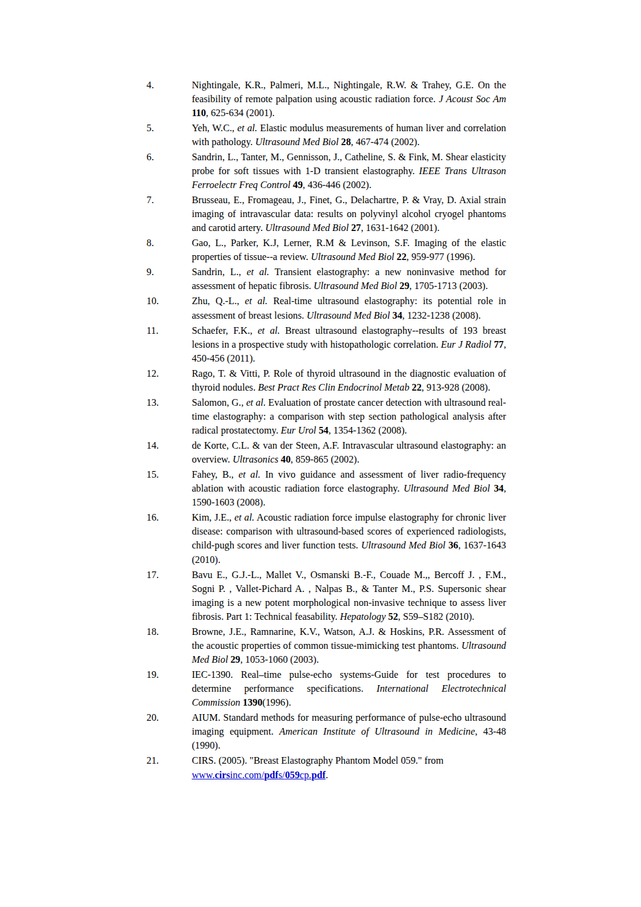4. Nightingale, K.R., Palmeri, M.L., Nightingale, R.W. & Trahey, G.E. On the feasibility of remote palpation using acoustic radiation force. J Acoust Soc Am 110, 625-634 (2001).
5. Yeh, W.C., et al. Elastic modulus measurements of human liver and correlation with pathology. Ultrasound Med Biol 28, 467-474 (2002).
6. Sandrin, L., Tanter, M., Gennisson, J., Catheline, S. & Fink, M. Shear elasticity probe for soft tissues with 1-D transient elastography. IEEE Trans Ultrason Ferroelectr Freq Control 49, 436-446 (2002).
7. Brusseau, E., Fromageau, J., Finet, G., Delachartre, P. & Vray, D. Axial strain imaging of intravascular data: results on polyvinyl alcohol cryogel phantoms and carotid artery. Ultrasound Med Biol 27, 1631-1642 (2001).
8. Gao, L., Parker, K.J, Lerner, R.M & Levinson, S.F. Imaging of the elastic properties of tissue--a review. Ultrasound Med Biol 22, 959-977 (1996).
9. Sandrin, L., et al. Transient elastography: a new noninvasive method for assessment of hepatic fibrosis. Ultrasound Med Biol 29, 1705-1713 (2003).
10. Zhu, Q.-L., et al. Real-time ultrasound elastography: its potential role in assessment of breast lesions. Ultrasound Med Biol 34, 1232-1238 (2008).
11. Schaefer, F.K., et al. Breast ultrasound elastography--results of 193 breast lesions in a prospective study with histopathologic correlation. Eur J Radiol 77, 450-456 (2011).
12. Rago, T. & Vitti, P. Role of thyroid ultrasound in the diagnostic evaluation of thyroid nodules. Best Pract Res Clin Endocrinol Metab 22, 913-928 (2008).
13. Salomon, G., et al. Evaluation of prostate cancer detection with ultrasound real-time elastography: a comparison with step section pathological analysis after radical prostatectomy. Eur Urol 54, 1354-1362 (2008).
14. de Korte, C.L. & van der Steen, A.F. Intravascular ultrasound elastography: an overview. Ultrasonics 40, 859-865 (2002).
15. Fahey, B., et al. In vivo guidance and assessment of liver radio-frequency ablation with acoustic radiation force elastography. Ultrasound Med Biol 34, 1590-1603 (2008).
16. Kim, J.E., et al. Acoustic radiation force impulse elastography for chronic liver disease: comparison with ultrasound-based scores of experienced radiologists, child-pugh scores and liver function tests. Ultrasound Med Biol 36, 1637-1643 (2010).
17. Bavu E., G.J.-L., Mallet V., Osmanski B.-F., Couade M.,, Bercoff J. , F.M., Sogni P. , Vallet-Pichard A. , Nalpas B., & Tanter M., P.S. Supersonic shear imaging is a new potent morphological non-invasive technique to assess liver fibrosis. Part 1: Technical feasability. Hepatology 52, S59–S182 (2010).
18. Browne, J.E., Ramnarine, K.V., Watson, A.J. & Hoskins, P.R. Assessment of the acoustic properties of common tissue-mimicking test phantoms. Ultrasound Med Biol 29, 1053-1060 (2003).
19. IEC-1390. Real–time pulse-echo systems-Guide for test procedures to determine performance specifications. International Electrotechnical Commission 1390(1996).
20. AIUM. Standard methods for measuring performance of pulse-echo ultrasound imaging equipment. American Institute of Ultrasound in Medicine, 43-48 (1990).
21. CIRS. (2005). "Breast Elastography Phantom Model 059." from
www.cirsinc.com/pdfs/059cp.pdf.